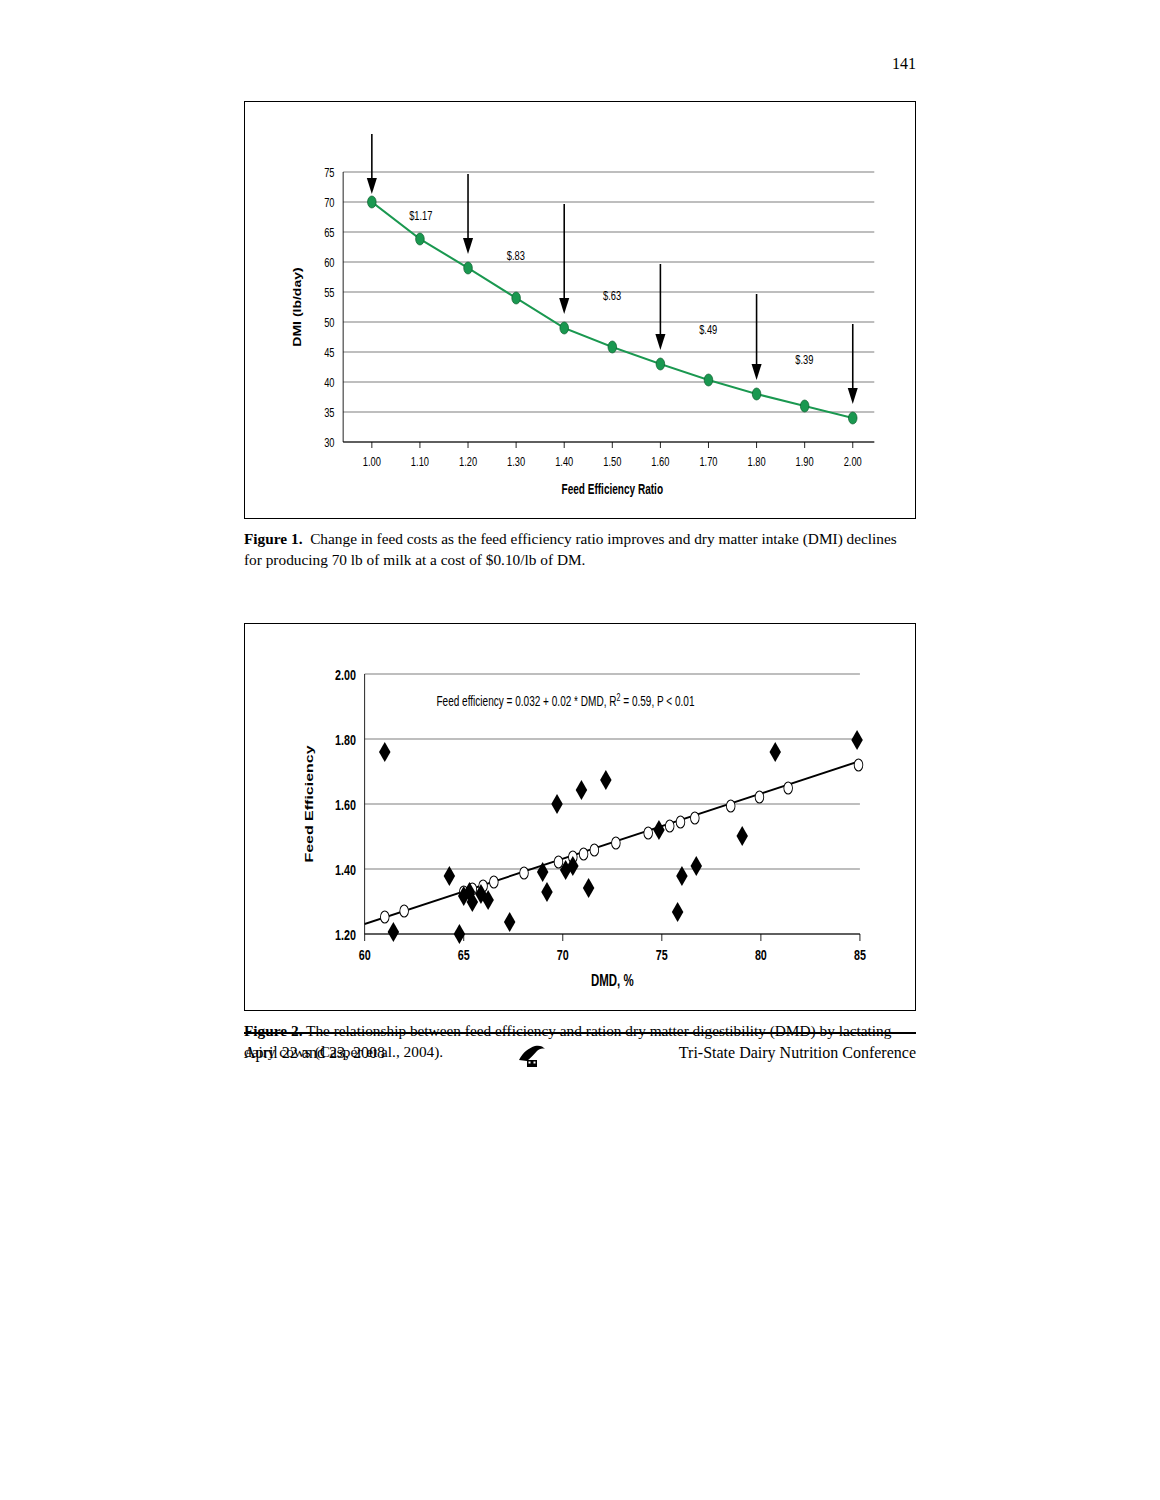141
75 70 65 60 55 50 45 40 35 30 1.00 1.10 1.20 1.30 1.40 1.50 1.60 1.70 1.80 1.90 2.00 Feed Efficiency Ratio DMI (lb/day) $1.17 $.83 $.63 $.49 $.39
Figure 1. Change in feed costs as the feed efficiency ratio improves and dry matter intake (DMI) declines for producing 70 lb of milk at a cost of $0.10/lb of DM.
2.00 1.80 1.60 1.40 1.20 60 65 70 75 80 85 DMD, % Feed Efficiency Feed efficiency = 0.032 + 0.02 * DMD, R2 = 0.59, P < 0.01
Figure 2. The relationship between feed efficiency and ration dry matter digestibility (DMD) by lactating dairy cows (Casper et al., 2004).
April 22 and 23, 2008
Tri-State Dairy Nutrition Conference